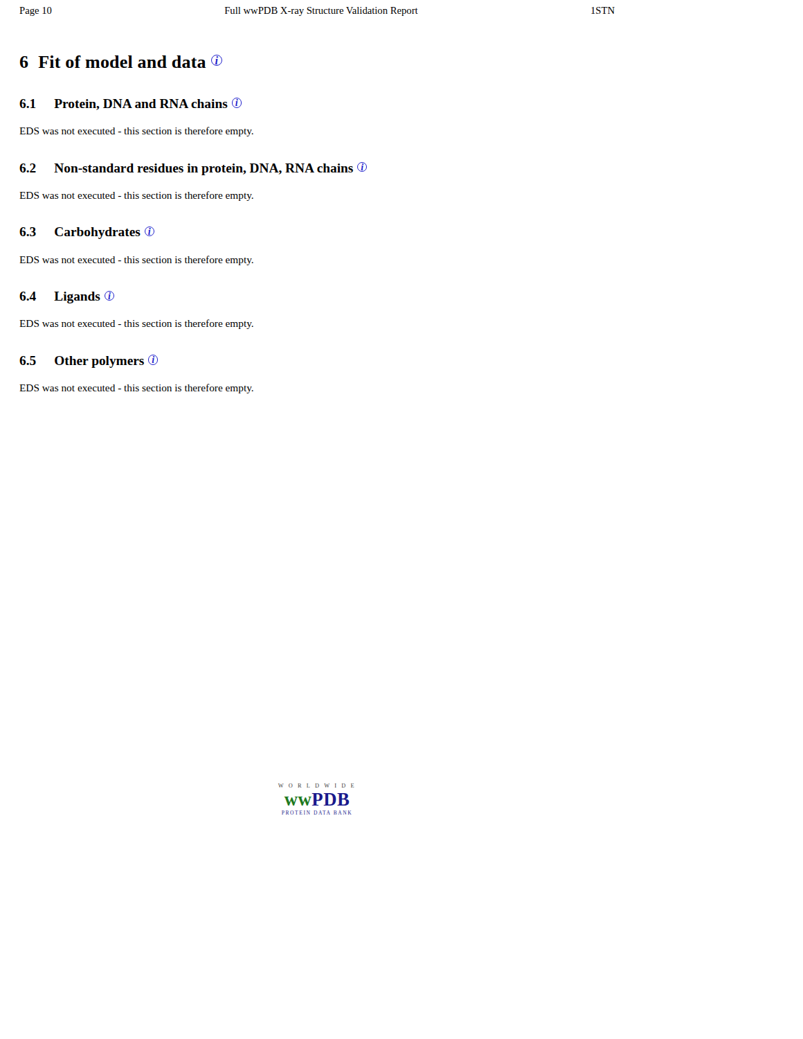Page 10
Full wwPDB X-ray Structure Validation Report
1STN
6 Fit of model and datai
6.1 Protein, DNA and RNA chainsi
EDS was not executed - this section is therefore empty.
6.2 Non-standard residues in protein, DNA, RNA chainsi
EDS was not executed - this section is therefore empty.
6.3 Carbohydratesi
EDS was not executed - this section is therefore empty.
6.4 Ligandsi
EDS was not executed - this section is therefore empty.
6.5 Other polymersi
EDS was not executed - this section is therefore empty.
W O R L D W I D E ww PDB PROTEIN DATA BANK